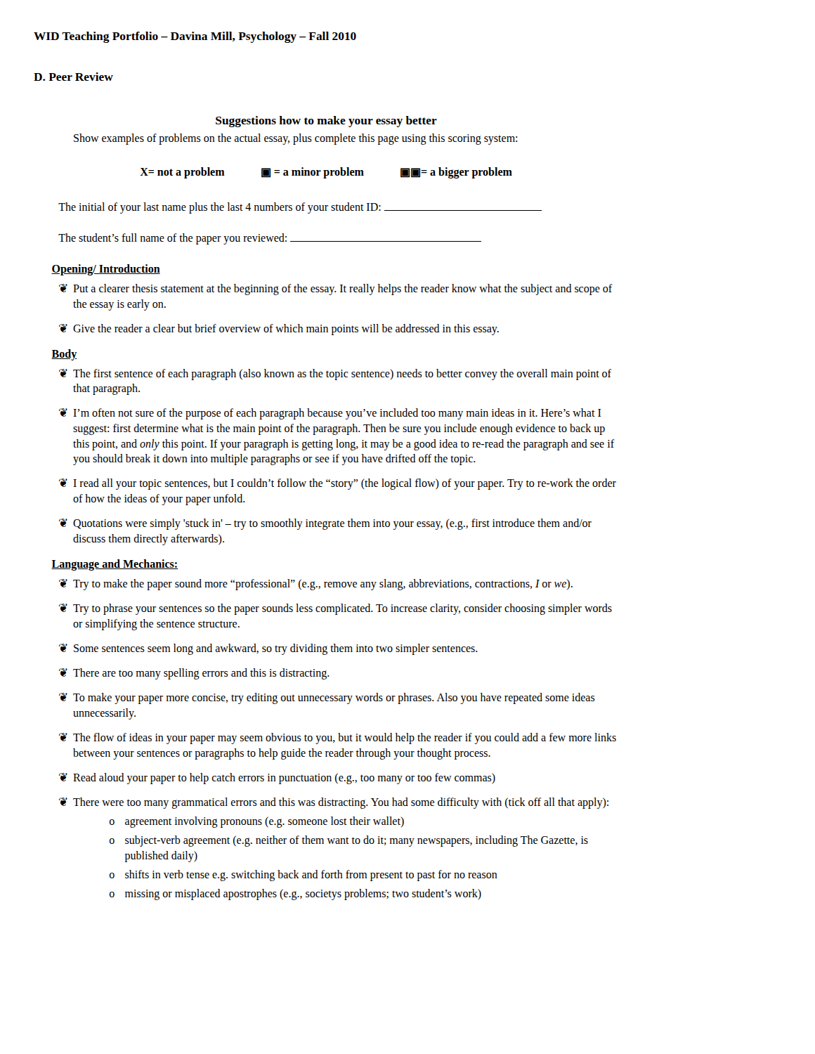WID Teaching Portfolio – Davina Mill, Psychology – Fall 2010
D. Peer Review
Suggestions how to make your essay better
Show examples of problems on the actual essay, plus complete this page using this scoring system:
| X= not a problem | ▣ = a minor problem | ▣▣ = a bigger problem |
The initial of your last name plus the last 4 numbers of your student ID:
The student’s full name of the paper you reviewed:
Opening/ Introduction
Put a clearer thesis statement at the beginning of the essay. It really helps the reader know what the subject and scope of the essay is early on.
Give the reader a clear but brief overview of which main points will be addressed in this essay.
Body
The first sentence of each paragraph (also known as the topic sentence) needs to better convey the overall main point of that paragraph.
I’m often not sure of the purpose of each paragraph because you’ve included too many main ideas in it. Here’s what I suggest: first determine what is the main point of the paragraph. Then be sure you include enough evidence to back up this point, and only this point. If your paragraph is getting long, it may be a good idea to re-read the paragraph and see if you should break it down into multiple paragraphs or see if you have drifted off the topic.
I read all your topic sentences, but I couldn’t follow the “story” (the logical flow) of your paper. Try to re-work the order of how the ideas of your paper unfold.
Quotations were simply 'stuck in' – try to smoothly integrate them into your essay, (e.g., first introduce them and/or discuss them directly afterwards).
Language and Mechanics:
Try to make the paper sound more “professional” (e.g., remove any slang, abbreviations, contractions, I or we).
Try to phrase your sentences so the paper sounds less complicated. To increase clarity, consider choosing simpler words or simplifying the sentence structure.
Some sentences seem long and awkward, so try dividing them into two simpler sentences.
There are too many spelling errors and this is distracting.
To make your paper more concise, try editing out unnecessary words or phrases. Also you have repeated some ideas unnecessarily.
The flow of ideas in your paper may seem obvious to you, but it would help the reader if you could add a few more links between your sentences or paragraphs to help guide the reader through your thought process.
Read aloud your paper to help catch errors in punctuation (e.g., too many or too few commas)
There were too many grammatical errors and this was distracting. You had some difficulty with (tick off all that apply):
agreement involving pronouns (e.g. someone lost their wallet)
subject-verb agreement (e.g. neither of them want to do it; many newspapers, including The Gazette, is published daily)
shifts in verb tense e.g. switching back and forth from present to past for no reason
missing or misplaced apostrophes (e.g., societys problems; two student’s work)